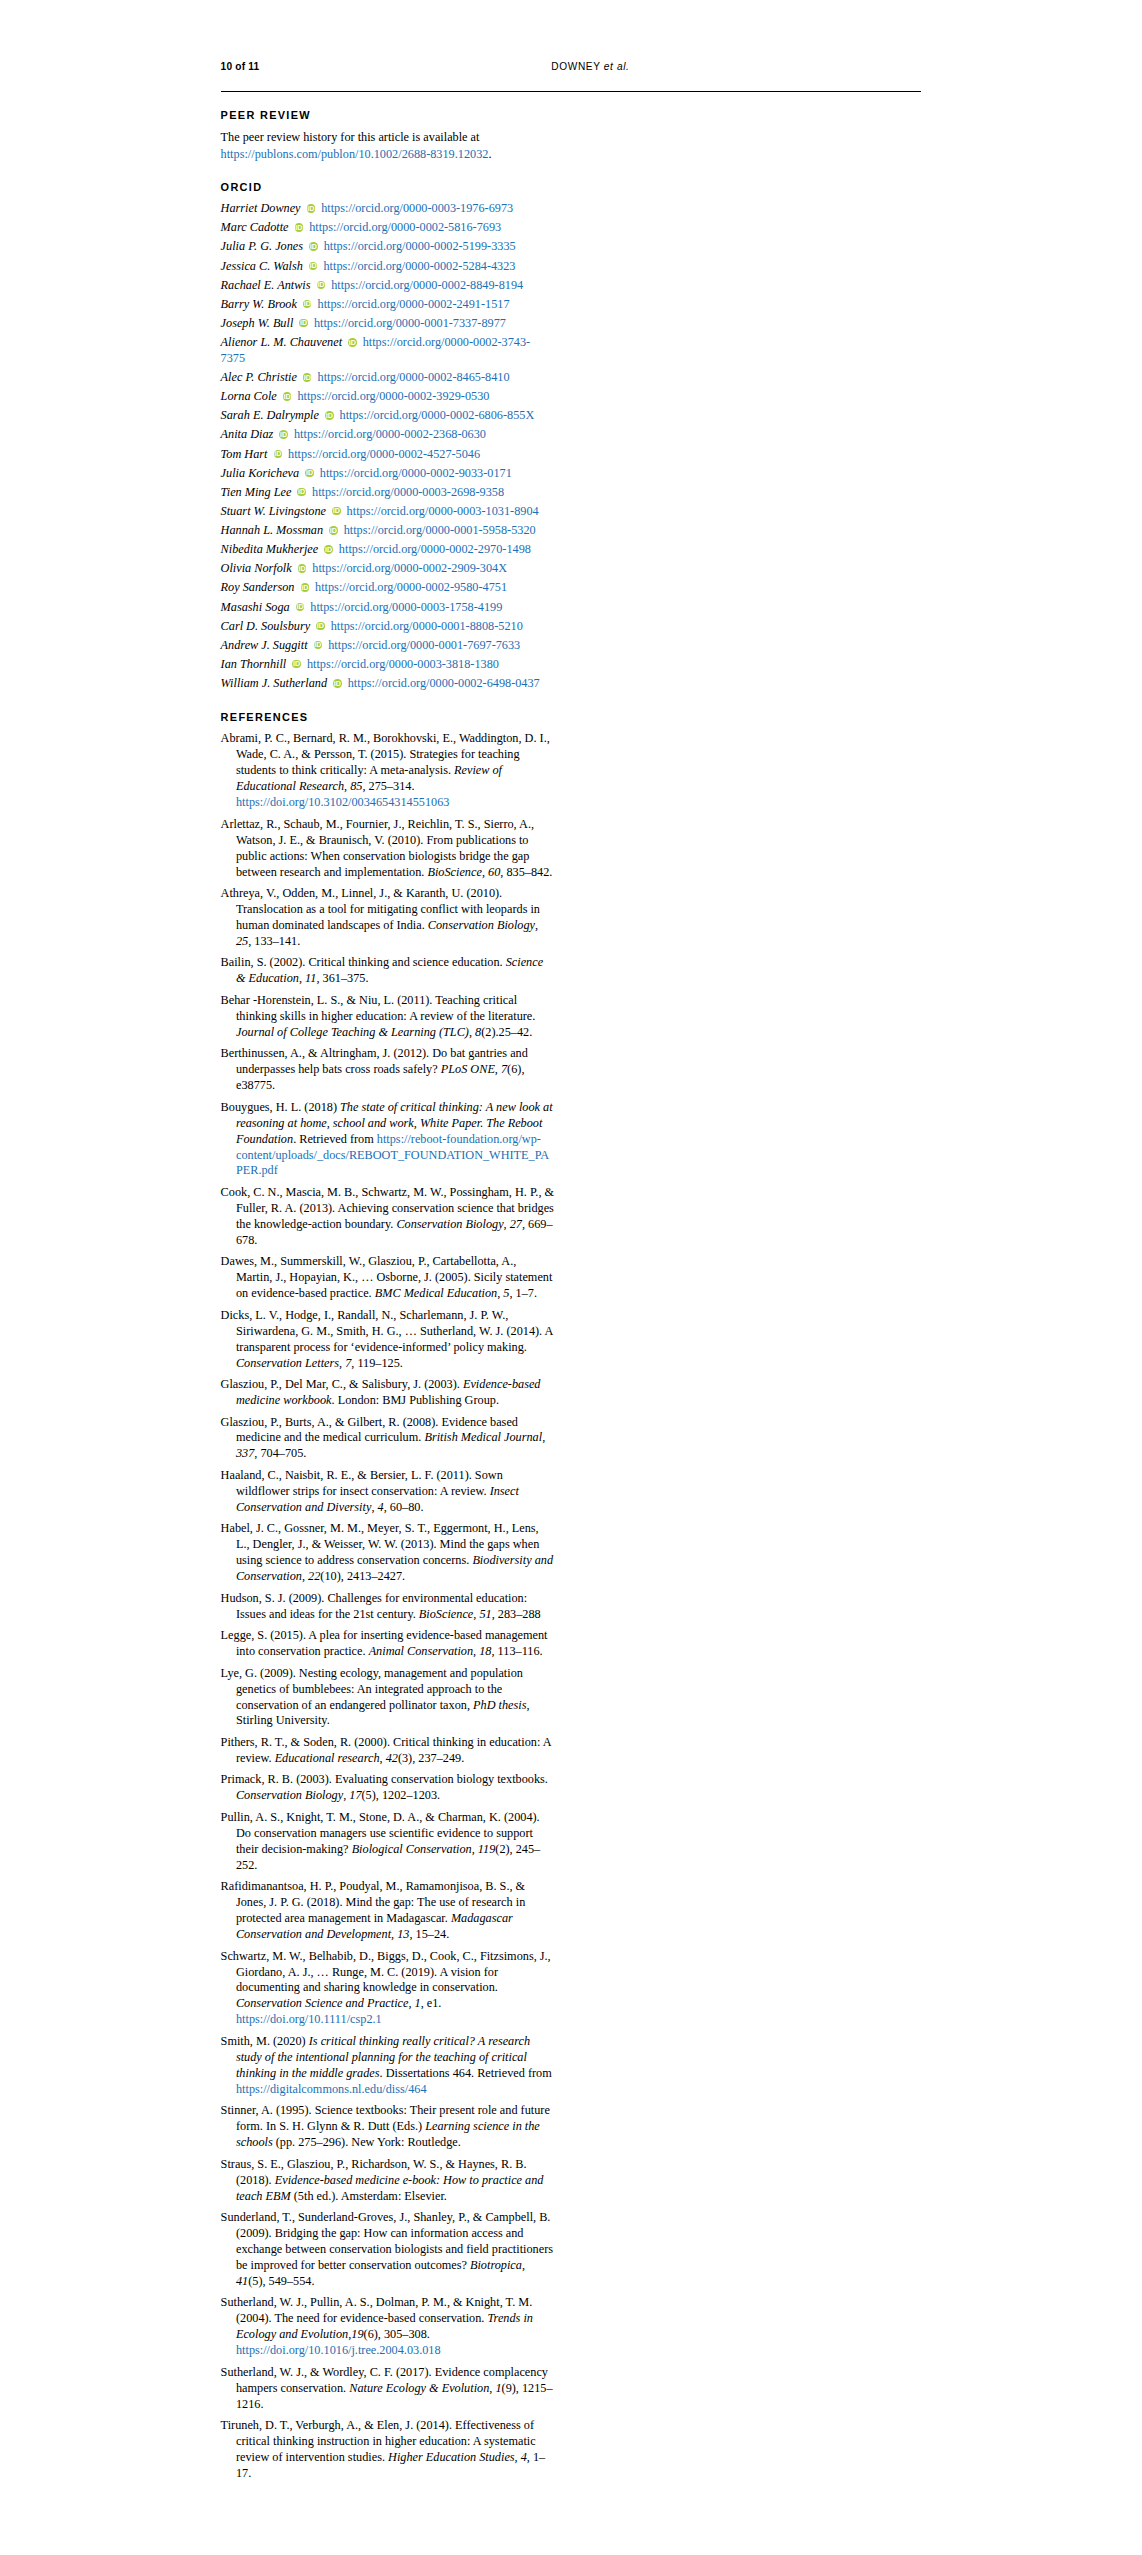10 of 11 DOWNEY et al.
PEER REVIEW
The peer review history for this article is available at https://publons.com/publon/10.1002/2688-8319.12032.
ORCID
Harriet Downey https://orcid.org/0000-0003-1976-6973
Marc Cadotte https://orcid.org/0000-0002-5816-7693
Julia P. G. Jones https://orcid.org/0000-0002-5199-3335
Jessica C. Walsh https://orcid.org/0000-0002-5284-4323
Rachael E. Antwis https://orcid.org/0000-0002-8849-8194
Barry W. Brook https://orcid.org/0000-0002-2491-1517
Joseph W. Bull https://orcid.org/0000-0001-7337-8977
Alienor L. M. Chauvenet https://orcid.org/0000-0002-3743-7375
Alec P. Christie https://orcid.org/0000-0002-8465-8410
Lorna Cole https://orcid.org/0000-0002-3929-0530
Sarah E. Dalrymple https://orcid.org/0000-0002-6806-855X
Anita Diaz https://orcid.org/0000-0002-2368-0630
Tom Hart https://orcid.org/0000-0002-4527-5046
Julia Koricheva https://orcid.org/0000-0002-9033-0171
Tien Ming Lee https://orcid.org/0000-0003-2698-9358
Stuart W. Livingstone https://orcid.org/0000-0003-1031-8904
Hannah L. Mossman https://orcid.org/0000-0001-5958-5320
Nibedita Mukherjee https://orcid.org/0000-0002-2970-1498
Olivia Norfolk https://orcid.org/0000-0002-2909-304X
Roy Sanderson https://orcid.org/0000-0002-9580-4751
Masashi Soga https://orcid.org/0000-0003-1758-4199
Carl D. Soulsbury https://orcid.org/0000-0001-8808-5210
Andrew J. Suggitt https://orcid.org/0000-0001-7697-7633
Ian Thornhill https://orcid.org/0000-0003-3818-1380
William J. Sutherland https://orcid.org/0000-0002-6498-0437
REFERENCES
Abrami, P. C., Bernard, R. M., Borokhovski, E., Waddington, D. I., Wade, C. A., & Persson, T. (2015). Strategies for teaching students to think critically: A meta-analysis. Review of Educational Research, 85, 275–314. https://doi.org/10.3102/0034654314551063
Arlettaz, R., Schaub, M., Fournier, J., Reichlin, T. S., Sierro, A., Watson, J. E., & Braunisch, V. (2010). From publications to public actions: When conservation biologists bridge the gap between research and implementation. BioScience, 60, 835–842.
Athreya, V., Odden, M., Linnel, J., & Karanth, U. (2010). Translocation as a tool for mitigating conflict with leopards in human dominated landscapes of India. Conservation Biology, 25, 133–141.
Bailin, S. (2002). Critical thinking and science education. Science & Education, 11, 361–375.
Behar -Horenstein, L. S., & Niu, L. (2011). Teaching critical thinking skills in higher education: A review of the literature. Journal of College Teaching & Learning (TLC), 8(2).25–42.
Berthinussen, A., & Altringham, J. (2012). Do bat gantries and underpasses help bats cross roads safely? PLoS ONE, 7(6), e38775.
Bouygues, H. L. (2018) The state of critical thinking: A new look at reasoning at home, school and work, White Paper. The Reboot Foundation. Retrieved from https://reboot-foundation.org/wp-content/uploads/_docs/REBOOT_FOUNDATION_WHITE_PAPER.pdf
Cook, C. N., Mascia, M. B., Schwartz, M. W., Possingham, H. P., & Fuller, R. A. (2013). Achieving conservation science that bridges the knowledge-action boundary. Conservation Biology, 27, 669–678.
Dawes, M., Summerskill, W., Glasziou, P., Cartabellotta, A., Martin, J., Hopayian, K., … Osborne, J. (2005). Sicily statement on evidence-based practice. BMC Medical Education, 5, 1–7.
Dicks, L. V., Hodge, I., Randall, N., Scharlemann, J. P. W., Siriwardena, G. M., Smith, H. G., … Sutherland, W. J. (2014). A transparent process for ‘evidence-informed’ policy making. Conservation Letters, 7, 119–125.
Glasziou, P., Del Mar, C., & Salisbury, J. (2003). Evidence-based medicine workbook. London: BMJ Publishing Group.
Glasziou, P., Burts, A., & Gilbert, R. (2008). Evidence based medicine and the medical curriculum. British Medical Journal, 337, 704–705.
Haaland, C., Naisbit, R. E., & Bersier, L. F. (2011). Sown wildflower strips for insect conservation: A review. Insect Conservation and Diversity, 4, 60–80.
Habel, J. C., Gossner, M. M., Meyer, S. T., Eggermont, H., Lens, L., Dengler, J., & Weisser, W. W. (2013). Mind the gaps when using science to address conservation concerns. Biodiversity and Conservation, 22(10), 2413–2427.
Hudson, S. J. (2009). Challenges for environmental education: Issues and ideas for the 21st century. BioScience, 51, 283–288
Legge, S. (2015). A plea for inserting evidence-based management into conservation practice. Animal Conservation, 18, 113–116.
Lye, G. (2009). Nesting ecology, management and population genetics of bumblebees: An integrated approach to the conservation of an endangered pollinator taxon, PhD thesis, Stirling University.
Pithers, R. T., & Soden, R. (2000). Critical thinking in education: A review. Educational research, 42(3), 237–249.
Primack, R. B. (2003). Evaluating conservation biology textbooks. Conservation Biology, 17(5), 1202–1203.
Pullin, A. S., Knight, T. M., Stone, D. A., & Charman, K. (2004). Do conservation managers use scientific evidence to support their decision-making? Biological Conservation, 119(2), 245–252.
Rafidimanantsoa, H. P., Poudyal, M., Ramamonjisoa, B. S., & Jones, J. P. G. (2018). Mind the gap: The use of research in protected area management in Madagascar. Madagascar Conservation and Development, 13, 15–24.
Schwartz, M. W., Belhabib, D., Biggs, D., Cook, C., Fitzsimons, J., Giordano, A. J., … Runge, M. C. (2019). A vision for documenting and sharing knowledge in conservation. Conservation Science and Practice, 1, e1. https://doi.org/10.1111/csp2.1
Smith, M. (2020) Is critical thinking really critical? A research study of the intentional planning for the teaching of critical thinking in the middle grades. Dissertations 464. Retrieved from https://digitalcommons.nl.edu/diss/464
Stinner, A. (1995). Science textbooks: Their present role and future form. In S. H. Glynn & R. Dutt (Eds.) Learning science in the schools (pp. 275–296). New York: Routledge.
Straus, S. E., Glasziou, P., Richardson, W. S., & Haynes, R. B. (2018). Evidence-based medicine e-book: How to practice and teach EBM (5th ed.). Amsterdam: Elsevier.
Sunderland, T., Sunderland-Groves, J., Shanley, P., & Campbell, B. (2009). Bridging the gap: How can information access and exchange between conservation biologists and field practitioners be improved for better conservation outcomes? Biotropica, 41(5), 549–554.
Sutherland, W. J., Pullin, A. S., Dolman, P. M., & Knight, T. M. (2004). The need for evidence-based conservation. Trends in Ecology and Evolution,19(6), 305–308. https://doi.org/10.1016/j.tree.2004.03.018
Sutherland, W. J., & Wordley, C. F. (2017). Evidence complacency hampers conservation. Nature Ecology & Evolution, 1(9), 1215–1216.
Tiruneh, D. T., Verburgh, A., & Elen, J. (2014). Effectiveness of critical thinking instruction in higher education: A systematic review of intervention studies. Higher Education Studies, 4, 1–17.